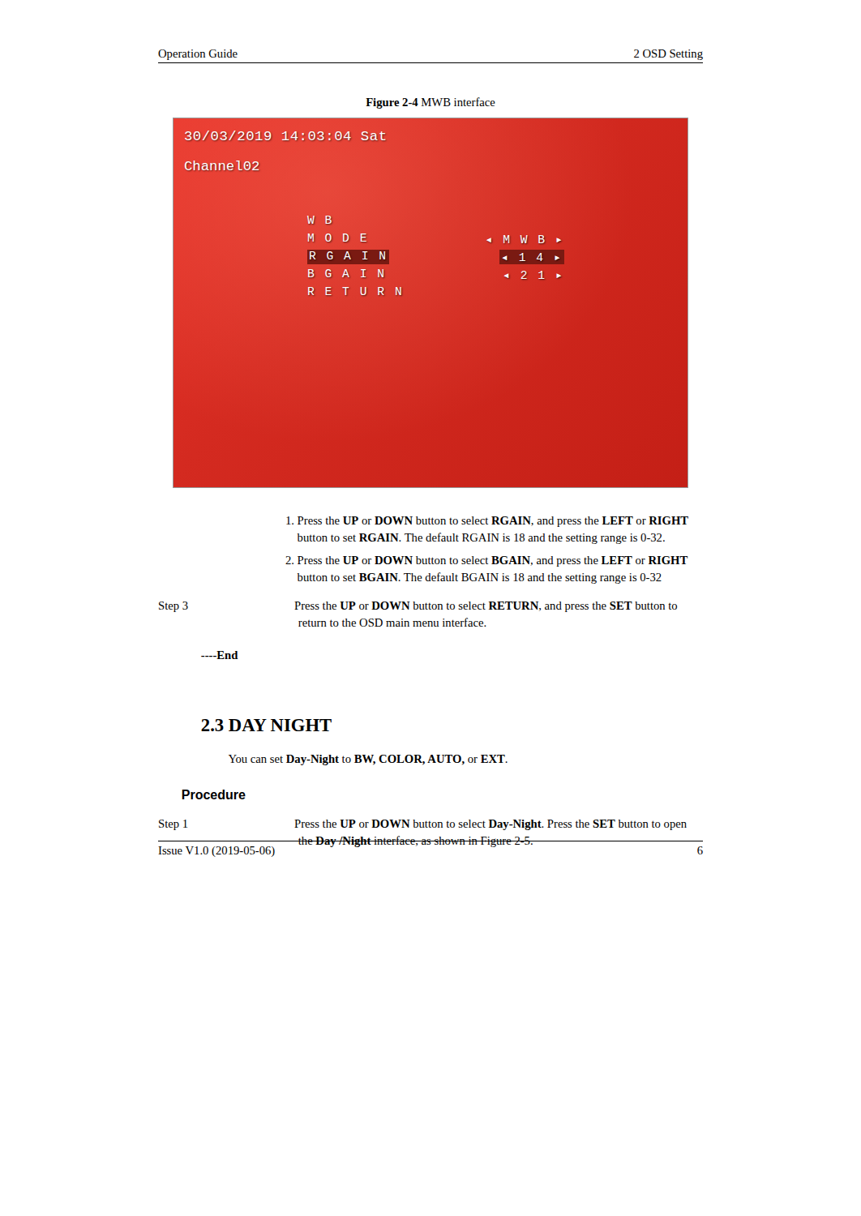Operation Guide 2 OSD Setting
Figure 2-4 MWB interface
30/03/2019 14:03:04 Sat
Channel02
W B
M O D E◂ M W B ▸
R G A I N◂ 1 4 ▸
B G A I N◂ 2 1 ▸
R E T U R N
Press the UP or DOWN button to select RGAIN, and press the LEFT or RIGHT button to set RGAIN. The default RGAIN is 18 and the setting range is 0-32.
Press the UP or DOWN button to select BGAIN, and press the LEFT or RIGHT button to set BGAIN. The default BGAIN is 18 and the setting range is 0-32
Step 3 Press the UP or DOWN button to select RETURN, and press the SET button to return to the OSD main menu interface.
----End
2.3 DAY NIGHT
You can set Day-Night to BW, COLOR, AUTO, or EXT.
Procedure
Step 1 Press the UP or DOWN button to select Day-Night. Press the SET button to open the Day /Night interface, as shown in Figure 2-5.
Issue V1.0 (2019-05-06) 6